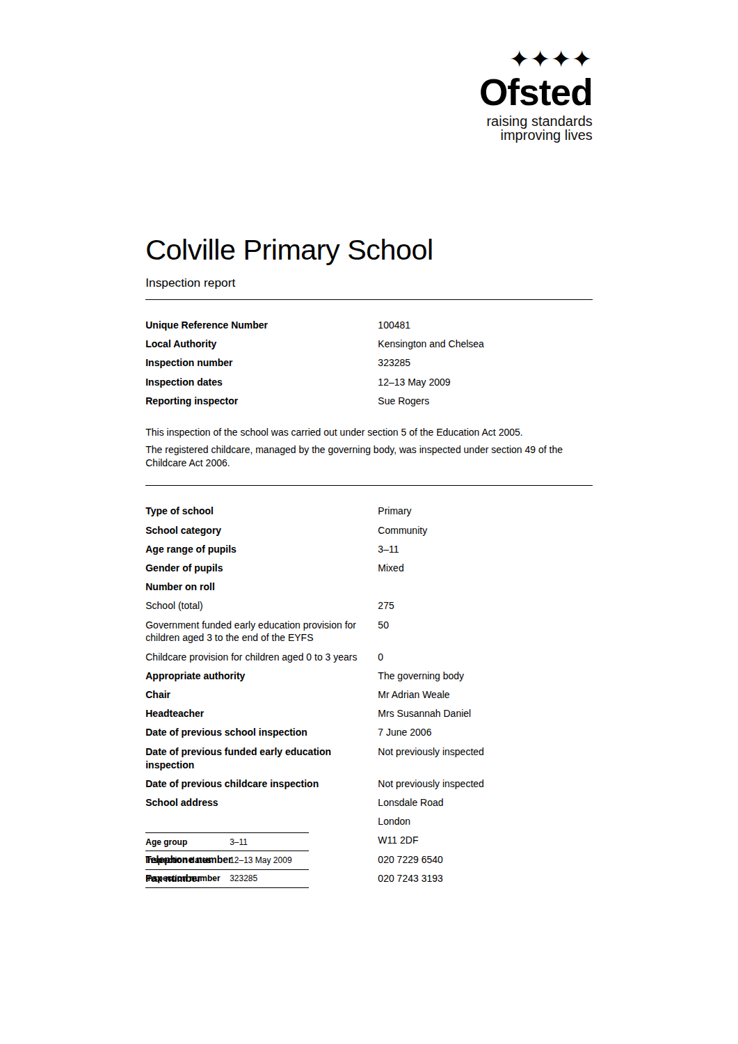✦✦✦✦
Ofsted
raising standards
improving lives
Colville Primary School
Inspection report
| Unique Reference Number | 100481 |
| Local Authority | Kensington and Chelsea |
| Inspection number | 323285 |
| Inspection dates | 12–13 May 2009 |
| Reporting inspector | Sue Rogers |
This inspection of the school was carried out under section 5 of the Education Act 2005.
The registered childcare, managed by the governing body, was inspected under section 49 of the Childcare Act 2006.
| Type of school | Primary |
| School category | Community |
| Age range of pupils | 3–11 |
| Gender of pupils | Mixed |
| Number on roll | |
| School (total) | 275 |
| Government funded early education provision for children aged 3 to the end of the EYFS | 50 |
| Childcare provision for children aged 0 to 3 years | 0 |
| Appropriate authority | The governing body |
| Chair | Mr Adrian Weale |
| Headteacher | Mrs Susannah Daniel |
| Date of previous school inspection | 7 June 2006 |
| Date of previous funded early education inspection | Not previously inspected |
| Date of previous childcare inspection | Not previously inspected |
| School address | Lonsdale Road |
| | London |
| | W11 2DF |
| Telephone number | 020 7229 6540 |
| Fax number | 020 7243 3193 |
| Age group | 3–11 |
| Inspection dates | 12–13 May 2009 |
| Inspection number | 323285 |